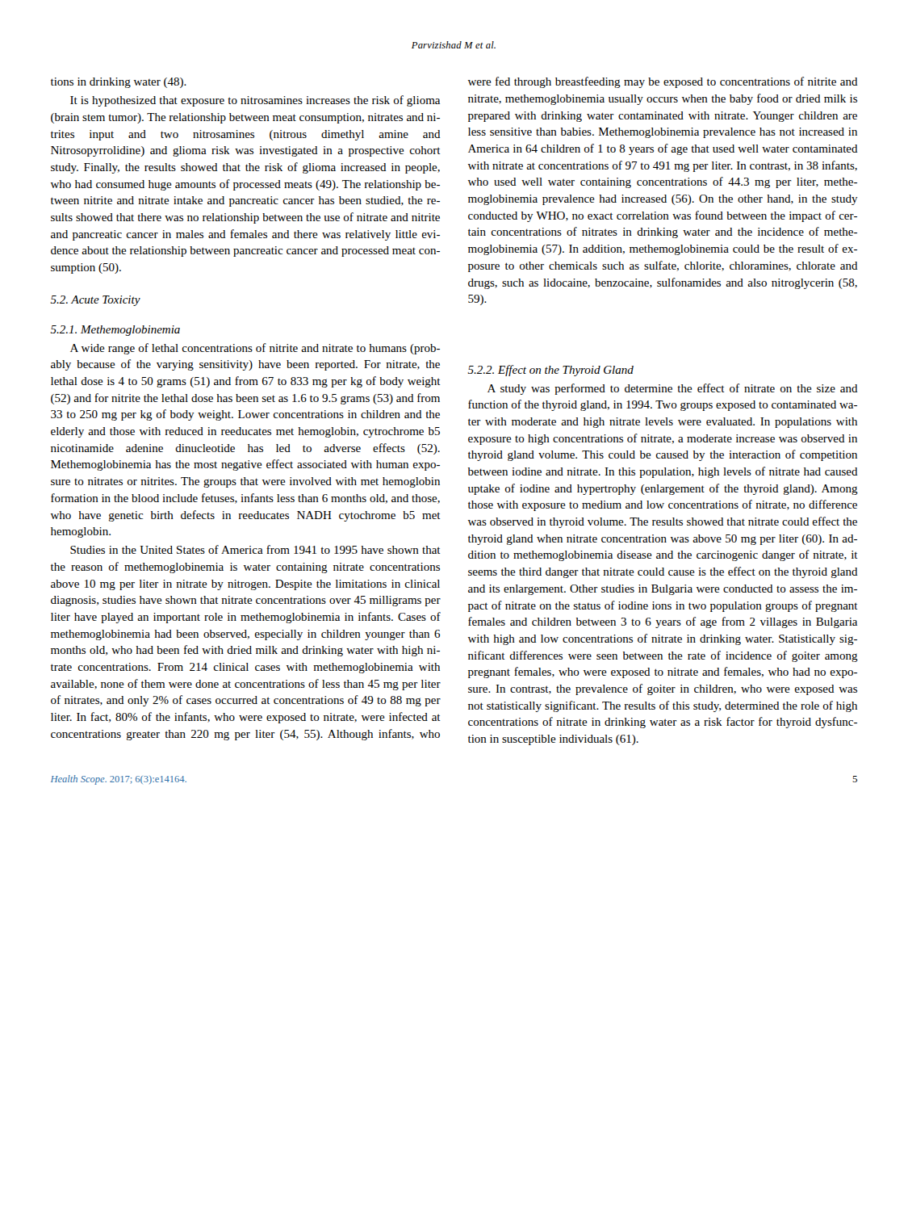Parvizishad M et al.
tions in drinking water (48).
It is hypothesized that exposure to nitrosamines increases the risk of glioma (brain stem tumor). The relationship between meat consumption, nitrates and nitrites input and two nitrosamines (nitrous dimethyl amine and Nitrosopyrrolidine) and glioma risk was investigated in a prospective cohort study. Finally, the results showed that the risk of glioma increased in people, who had consumed huge amounts of processed meats (49). The relationship between nitrite and nitrate intake and pancreatic cancer has been studied, the results showed that there was no relationship between the use of nitrate and nitrite and pancreatic cancer in males and females and there was relatively little evidence about the relationship between pancreatic cancer and processed meat consumption (50).
5.2. Acute Toxicity
5.2.1. Methemoglobinemia
A wide range of lethal concentrations of nitrite and nitrate to humans (probably because of the varying sensitivity) have been reported. For nitrate, the lethal dose is 4 to 50 grams (51) and from 67 to 833 mg per kg of body weight (52) and for nitrite the lethal dose has been set as 1.6 to 9.5 grams (53) and from 33 to 250 mg per kg of body weight. Lower concentrations in children and the elderly and those with reduced in reeducates met hemoglobin, cytrochrome b5 nicotinamide adenine dinucleotide has led to adverse effects (52). Methemoglobinemia has the most negative effect associated with human exposure to nitrates or nitrites. The groups that were involved with met hemoglobin formation in the blood include fetuses, infants less than 6 months old, and those, who have genetic birth defects in reeducates NADH cytochrome b5 met hemoglobin.
Studies in the United States of America from 1941 to 1995 have shown that the reason of methemoglobinemia is water containing nitrate concentrations above 10 mg per liter in nitrate by nitrogen. Despite the limitations in clinical diagnosis, studies have shown that nitrate concentrations over 45 milligrams per liter have played an important role in methemoglobinemia in infants. Cases of methemoglobinemia had been observed, especially in children younger than 6 months old, who had been fed with dried milk and drinking water with high nitrate concentrations. From 214 clinical cases with methemoglobinemia with available, none of them were done at concentrations of less than 45 mg per liter of nitrates, and only 2% of cases occurred at concentrations of 49 to 88 mg per liter. In fact, 80% of the infants, who were exposed to nitrate, were infected at concentrations greater than 220 mg per liter (54, 55). Although infants, who were fed through breastfeeding may be exposed to concentrations of nitrite and nitrate, methemoglobinemia usually occurs when the baby food or dried milk is prepared with drinking water contaminated with nitrate. Younger children are less sensitive than babies. Methemoglobinemia prevalence has not increased in America in 64 children of 1 to 8 years of age that used well water contaminated with nitrate at concentrations of 97 to 491 mg per liter. In contrast, in 38 infants, who used well water containing concentrations of 44.3 mg per liter, methemoglobinemia prevalence had increased (56). On the other hand, in the study conducted by WHO, no exact correlation was found between the impact of certain concentrations of nitrates in drinking water and the incidence of methemoglobinemia (57). In addition, methemoglobinemia could be the result of exposure to other chemicals such as sulfate, chlorite, chloramines, chlorate and drugs, such as lidocaine, benzocaine, sulfonamides and also nitroglycerin (58, 59).
5.2.2. Effect on the Thyroid Gland
A study was performed to determine the effect of nitrate on the size and function of the thyroid gland, in 1994. Two groups exposed to contaminated water with moderate and high nitrate levels were evaluated. In populations with exposure to high concentrations of nitrate, a moderate increase was observed in thyroid gland volume. This could be caused by the interaction of competition between iodine and nitrate. In this population, high levels of nitrate had caused uptake of iodine and hypertrophy (enlargement of the thyroid gland). Among those with exposure to medium and low concentrations of nitrate, no difference was observed in thyroid volume. The results showed that nitrate could effect the thyroid gland when nitrate concentration was above 50 mg per liter (60). In addition to methemoglobinemia disease and the carcinogenic danger of nitrate, it seems the third danger that nitrate could cause is the effect on the thyroid gland and its enlargement. Other studies in Bulgaria were conducted to assess the impact of nitrate on the status of iodine ions in two population groups of pregnant females and children between 3 to 6 years of age from 2 villages in Bulgaria with high and low concentrations of nitrate in drinking water. Statistically significant differences were seen between the rate of incidence of goiter among pregnant females, who were exposed to nitrate and females, who had no exposure. In contrast, the prevalence of goiter in children, who were exposed was not statistically significant. The results of this study, determined the role of high concentrations of nitrate in drinking water as a risk factor for thyroid dysfunction in susceptible individuals (61).
Health Scope. 2017; 6(3):e14164. 5